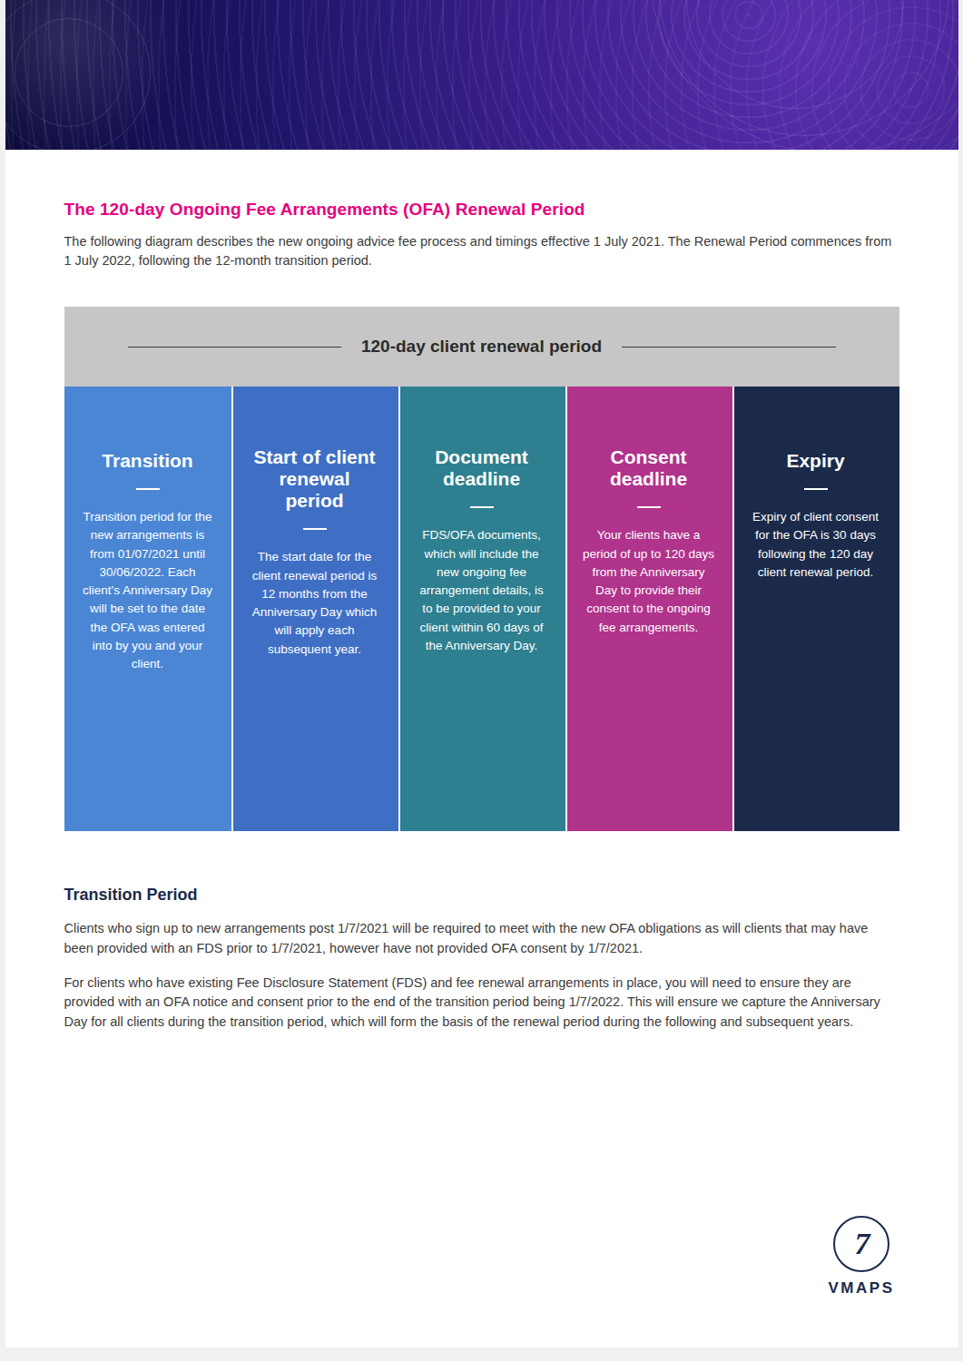The 120-day Ongoing Fee Arrangements (OFA) Renewal Period
The following diagram describes the new ongoing advice fee process and timings effective 1 July 2021. The Renewal Period commences from 1 July 2022, following the 12-month transition period.
120-day client renewal period
Transition
Transition period for the new arrangements is from 01/07/2021 until 30/06/2022. Each client's Anniversary Day will be set to the date the OFA was entered into by you and your client.
Start of client renewal period
The start date for the client renewal period is 12 months from the Anniversary Day which will apply each subsequent year.
Document deadline
FDS/OFA documents, which will include the new ongoing fee arrangement details, is to be provided to your client within 60 days of the Anniversary Day.
Consent deadline
Your clients have a period of up to 120 days from the Anniversary Day to provide their consent to the ongoing fee arrangements.
Expiry
Expiry of client consent for the OFA is 30 days following the 120 day client renewal period.
Transition Period
Clients who sign up to new arrangements post 1/7/2021 will be required to meet with the new OFA obligations as will clients that may have been provided with an FDS prior to 1/7/2021, however have not provided OFA consent by 1/7/2021.
For clients who have existing Fee Disclosure Statement (FDS) and fee renewal arrangements in place, you will need to ensure they are provided with an OFA notice and consent prior to the end of the transition period being 1/7/2022. This will ensure we capture the Anniversary Day for all clients during the transition period, which will form the basis of the renewal period during the following and subsequent years.
VMAPS